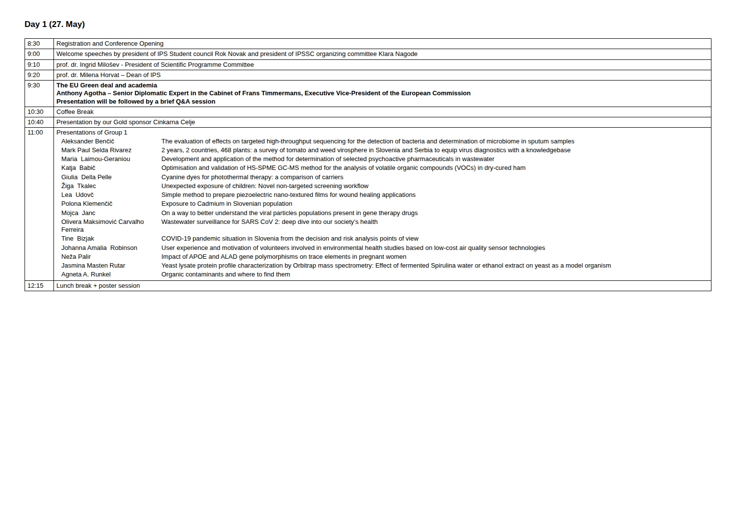Day 1 (27. May)
| 8:30 | Registration and Conference Opening |
| 9:00 | Welcome speeches by president of IPS Student council Rok Novak and president of IPSSC organizing committee Klara Nagode |
| 9:10 | prof. dr. Ingrid Milošev - President of Scientific Programme Committee |
| 9:20 | prof. dr. Milena Horvat – Dean of IPS |
| 9:30 | The EU Green deal and academia Anthony Agotha – Senior Diplomatic Expert in the Cabinet of Frans Timmermans, Executive Vice-President of the European Commission Presentation will be followed by a brief Q&A session |
| 10:30 | Coffee Break |
| 10:40 | Presentation by our Gold sponsor Cinkarna Celje |
| 11:00 | Presentations of Group 1 / Aleksander Benčič / The evaluation of effects on targeted high-throughput sequencing for the detection of bacteria and determination of microbiome in sputum samples / / Mark Paul Selda Rivarez / 2 years, 2 countries, 468 plants: a survey of tomato and weed virosphere in Slovenia and Serbia to equip virus diagnostics with a knowledgebase / / Maria Laimou-Geraniou / Development and application of the method for determination of selected psychoactive pharmaceuticals in wastewater / / Katja Babič / Optimisation and validation of HS-SPME GC-MS method for the analysis of volatile organic compounds (VOCs) in dry-cured ham / / Giulia Della Pelle / Cyanine dyes for photothermal therapy: a comparison of carriers / / Žiga Tkalec / Unexpected exposure of children: Novel non-targeted screening workflow / / Lea Udovč / Simple method to prepare piezoelectric nano-textured films for wound healing applications / / Polona Klemenčič / Exposure to Cadmium in Slovenian population / / Mojca Janc / On a way to better understand the viral particles populations present in gene therapy drugs / / Olivera Maksimović Carvalho Ferreira / Wastewater surveillance for SARS CoV 2: deep dive into our society’s health / / Tine Bizjak / COVID-19 pandemic situation in Slovenia from the decision and risk analysis points of view / / Johanna Amalia Robinson / User experience and motivation of volunteers involved in environmental health studies based on low-cost air quality sensor technologies / / Neža Palir / Impact of APOE and ALAD gene polymorphisms on trace elements in pregnant women / / Jasmina Masten Rutar / Yeast lysate protein profile characterization by Orbitrap mass spectrometry: Effect of fermented Spirulina water or ethanol extract on yeast as a model organism / / Agneta A. Runkel / Organic contaminants and where to find them / |
| 12:15 | Lunch break + poster session |